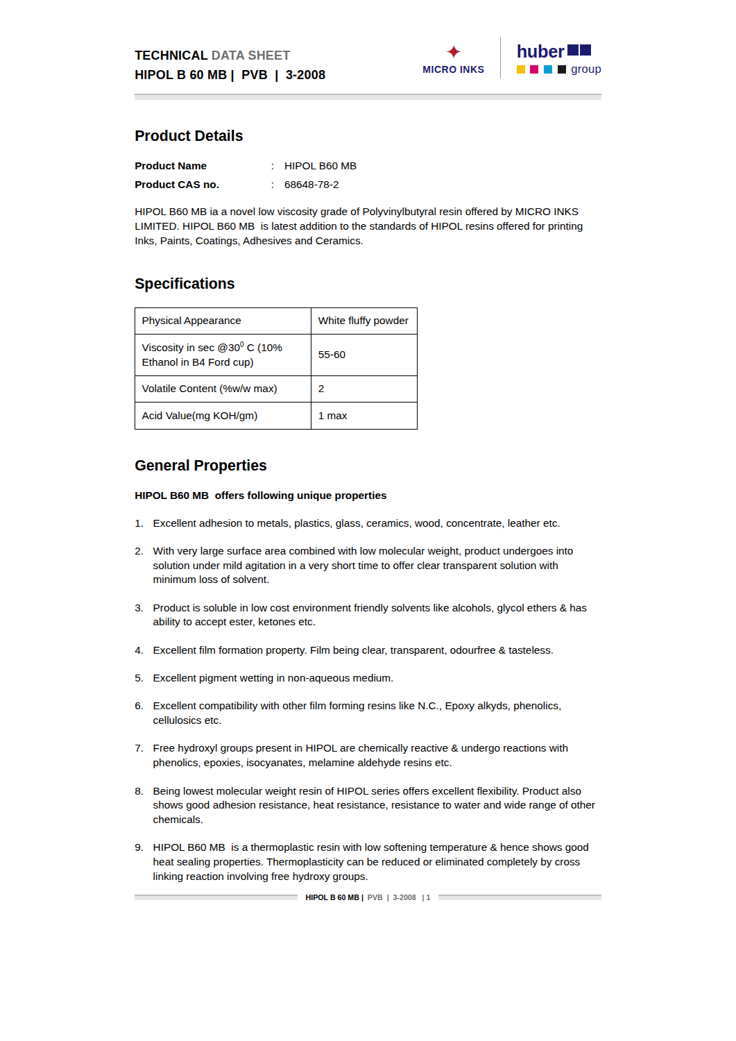TECHNICAL DATA SHEET
HIPOL B 60 MB | PVB | 3-2008
✦
MICRO INKS
huber
group
Product Details
Product Name: HIPOL B60 MB
Product CAS no.: 68648-78-2
HIPOL B60 MB ia a novel low viscosity grade of Polyvinylbutyral resin offered by MICRO INKS LIMITED. HIPOL B60 MB is latest addition to the standards of HIPOL resins offered for printing Inks, Paints, Coatings, Adhesives and Ceramics.
Specifications
| Physical Appearance | White fluffy powder |
| Viscosity in sec @30 0 C (10% Ethanol in B4 Ford cup) | 55-60 |
| Volatile Content (%w/w max) | 2 |
| Acid Value(mg KOH/gm) | 1 max |
General Properties
HIPOL B60 MB offers following unique properties
1. Excellent adhesion to metals, plastics, glass, ceramics, wood, concentrate, leather etc.
2. With very large surface area combined with low molecular weight, product undergoes into solution under mild agitation in a very short time to offer clear transparent solution with minimum loss of solvent.
3. Product is soluble in low cost environment friendly solvents like alcohols, glycol ethers & has ability to accept ester, ketones etc.
4. Excellent film formation property. Film being clear, transparent, odourfree & tasteless.
5. Excellent pigment wetting in non-aqueous medium.
6. Excellent compatibility with other film forming resins like N.C., Epoxy alkyds, phenolics, cellulosics etc.
7. Free hydroxyl groups present in HIPOL are chemically reactive & undergo reactions with phenolics, epoxies, isocyanates, melamine aldehyde resins etc.
8. Being lowest molecular weight resin of HIPOL series offers excellent flexibility. Product also shows good adhesion resistance, heat resistance, resistance to water and wide range of other chemicals.
9. HIPOL B60 MB is a thermoplastic resin with low softening temperature & hence shows good heat sealing properties. Thermoplasticity can be reduced or eliminated completely by cross linking reaction involving free hydroxy groups.
HIPOL B 60 MB | PVB | 3-2008 | 1